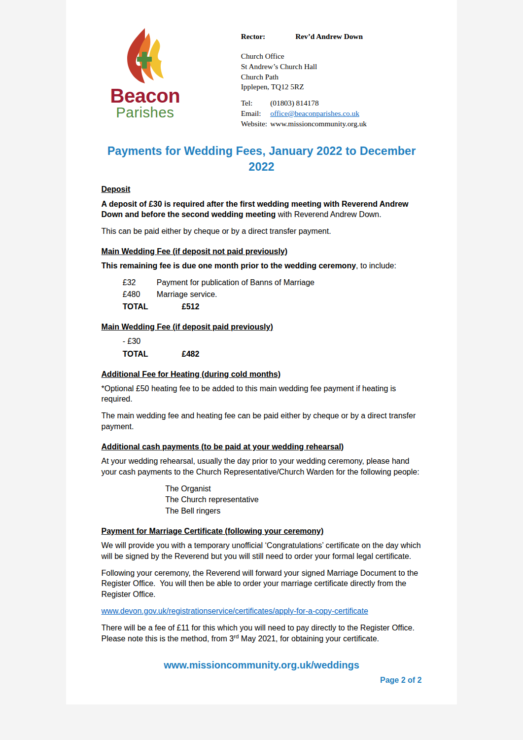Beacon
Parishes
Rector: Rev’d Andrew Down
Church Office
St Andrew’s Church Hall
Church Path
Ipplepen, TQ12 5RZ
Tel:(01803) 814178
Email: office@beaconparishes.co.uk
Website: www.missioncommunity.org.uk
Payments for Wedding Fees, January 2022 to December 2022
Deposit
A deposit of £30 is required after the first wedding meeting with Reverend Andrew Down and before the second wedding meeting with Reverend Andrew Down.
This can be paid either by cheque or by a direct transfer payment.
Main Wedding Fee (if deposit not paid previously)
This remaining fee is due one month prior to the wedding ceremony, to include:
£32 Payment for publication of Banns of Marriage
£480 Marriage service.
TOTAL£512
Main Wedding Fee (if deposit paid previously)
- £30
TOTAL£482
Additional Fee for Heating (during cold months)
*Optional £50 heating fee to be added to this main wedding fee payment if heating is required.
The main wedding fee and heating fee can be paid either by cheque or by a direct transfer payment.
Additional cash payments (to be paid at your wedding rehearsal)
At your wedding rehearsal, usually the day prior to your wedding ceremony, please hand your cash payments to the Church Representative/Church Warden for the following people:
The Organist
The Church representative
The Bell ringers
Payment for Marriage Certificate (following your ceremony)
We will provide you with a temporary unofficial ‘Congratulations’ certificate on the day which will be signed by the Reverend but you will still need to order your formal legal certificate.
Following your ceremony, the Reverend will forward your signed Marriage Document to the Register Office. You will then be able to order your marriage certificate directly from the Register Office.
www.devon.gov.uk/registrationservice/certificates/apply-for-a-copy-certificate
There will be a fee of £11 for this which you will need to pay directly to the Register Office. Please note this is the method, from 3rd May 2021, for obtaining your certificate.
www.missioncommunity.org.uk/weddings
Page 2 of 2